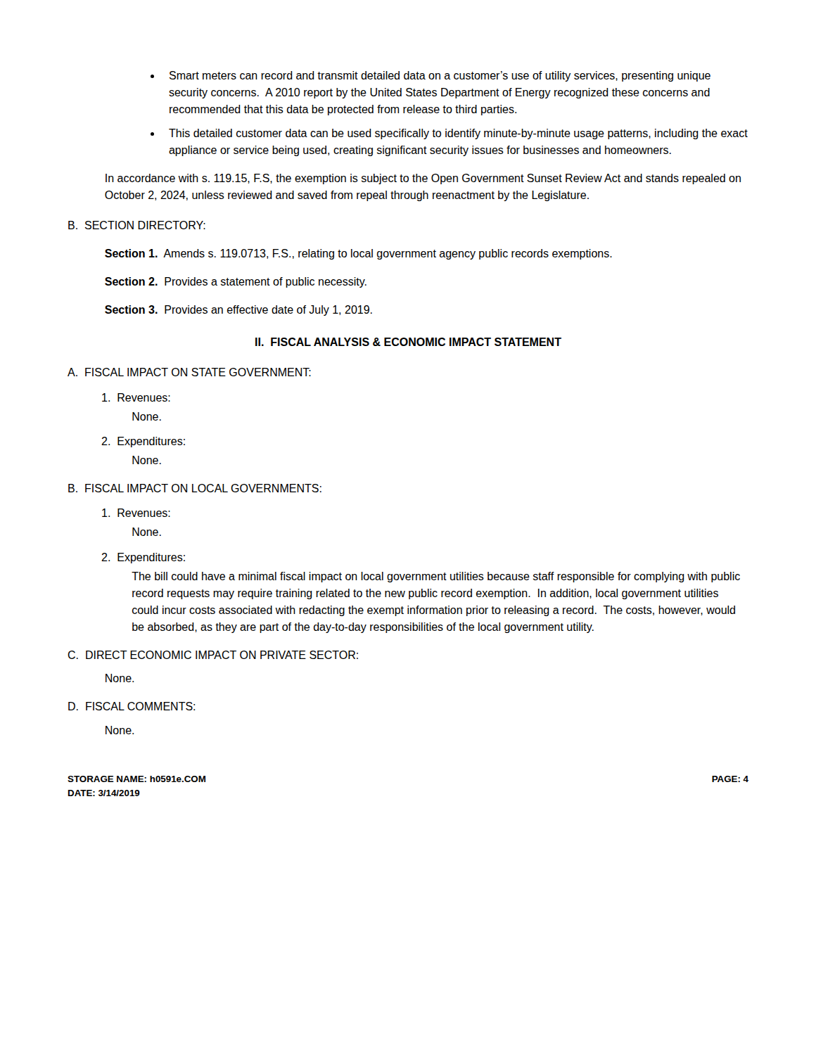Smart meters can record and transmit detailed data on a customer’s use of utility services, presenting unique security concerns. A 2010 report by the United States Department of Energy recognized these concerns and recommended that this data be protected from release to third parties.
This detailed customer data can be used specifically to identify minute-by-minute usage patterns, including the exact appliance or service being used, creating significant security issues for businesses and homeowners.
In accordance with s. 119.15, F.S, the exemption is subject to the Open Government Sunset Review Act and stands repealed on October 2, 2024, unless reviewed and saved from repeal through reenactment by the Legislature.
B. SECTION DIRECTORY:
Section 1. Amends s. 119.0713, F.S., relating to local government agency public records exemptions.
Section 2. Provides a statement of public necessity.
Section 3. Provides an effective date of July 1, 2019.
II. FISCAL ANALYSIS & ECONOMIC IMPACT STATEMENT
A. FISCAL IMPACT ON STATE GOVERNMENT:
1. Revenues:
None.
2. Expenditures:
None.
B. FISCAL IMPACT ON LOCAL GOVERNMENTS:
1. Revenues:
None.
2. Expenditures:
The bill could have a minimal fiscal impact on local government utilities because staff responsible for complying with public record requests may require training related to the new public record exemption. In addition, local government utilities could incur costs associated with redacting the exempt information prior to releasing a record. The costs, however, would be absorbed, as they are part of the day-to-day responsibilities of the local government utility.
C. DIRECT ECONOMIC IMPACT ON PRIVATE SECTOR:
None.
D. FISCAL COMMENTS:
None.
| STORAGE NAME: h0591e.COM DATE: 3/14/2019 | PAGE: 4 |